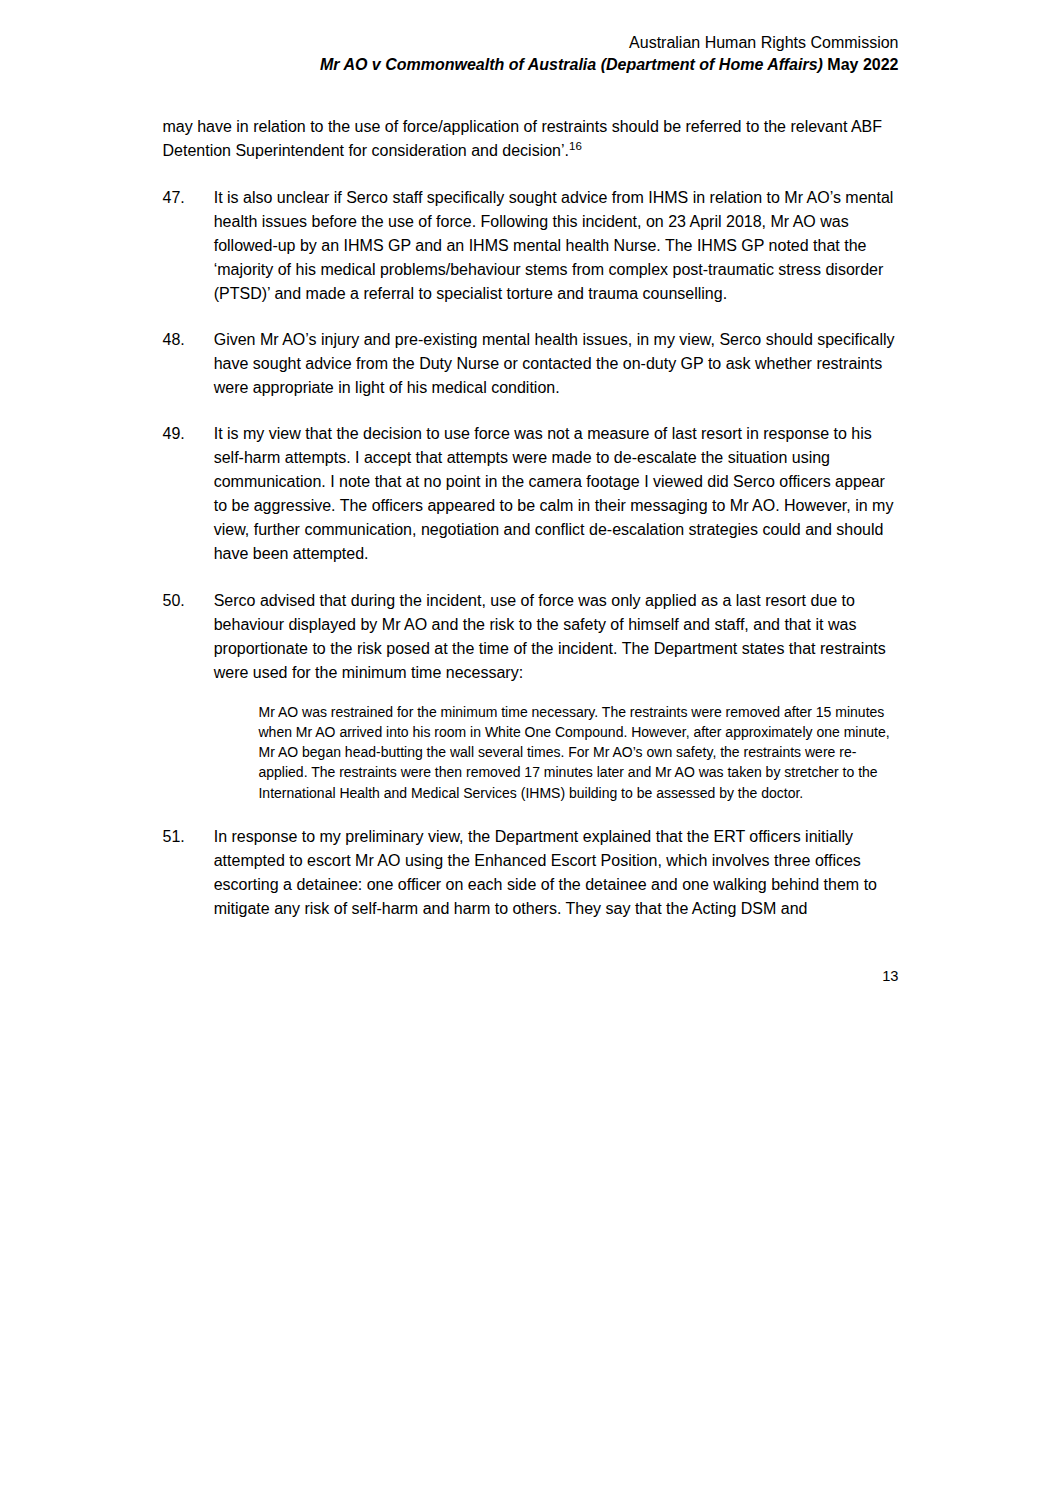Australian Human Rights Commission Mr AO v Commonwealth of Australia (Department of Home Affairs) May 2022
may have in relation to the use of force/application of restraints should be referred to the relevant ABF Detention Superintendent for consideration and decision’.16
47. It is also unclear if Serco staff specifically sought advice from IHMS in relation to Mr AO’s mental health issues before the use of force. Following this incident, on 23 April 2018, Mr AO was followed-up by an IHMS GP and an IHMS mental health Nurse. The IHMS GP noted that the ‘majority of his medical problems/behaviour stems from complex post-traumatic stress disorder (PTSD)’ and made a referral to specialist torture and trauma counselling.
48. Given Mr AO’s injury and pre-existing mental health issues, in my view, Serco should specifically have sought advice from the Duty Nurse or contacted the on-duty GP to ask whether restraints were appropriate in light of his medical condition.
49. It is my view that the decision to use force was not a measure of last resort in response to his self-harm attempts. I accept that attempts were made to de-escalate the situation using communication. I note that at no point in the camera footage I viewed did Serco officers appear to be aggressive. The officers appeared to be calm in their messaging to Mr AO. However, in my view, further communication, negotiation and conflict de-escalation strategies could and should have been attempted.
50. Serco advised that during the incident, use of force was only applied as a last resort due to behaviour displayed by Mr AO and the risk to the safety of himself and staff, and that it was proportionate to the risk posed at the time of the incident. The Department states that restraints were used for the minimum time necessary:
Mr AO was restrained for the minimum time necessary. The restraints were removed after 15 minutes when Mr AO arrived into his room in White One Compound. However, after approximately one minute, Mr AO began head-butting the wall several times. For Mr AO’s own safety, the restraints were re-applied. The restraints were then removed 17 minutes later and Mr AO was taken by stretcher to the International Health and Medical Services (IHMS) building to be assessed by the doctor.
51. In response to my preliminary view, the Department explained that the ERT officers initially attempted to escort Mr AO using the Enhanced Escort Position, which involves three offices escorting a detainee: one officer on each side of the detainee and one walking behind them to mitigate any risk of self-harm and harm to others. They say that the Acting DSM and
13